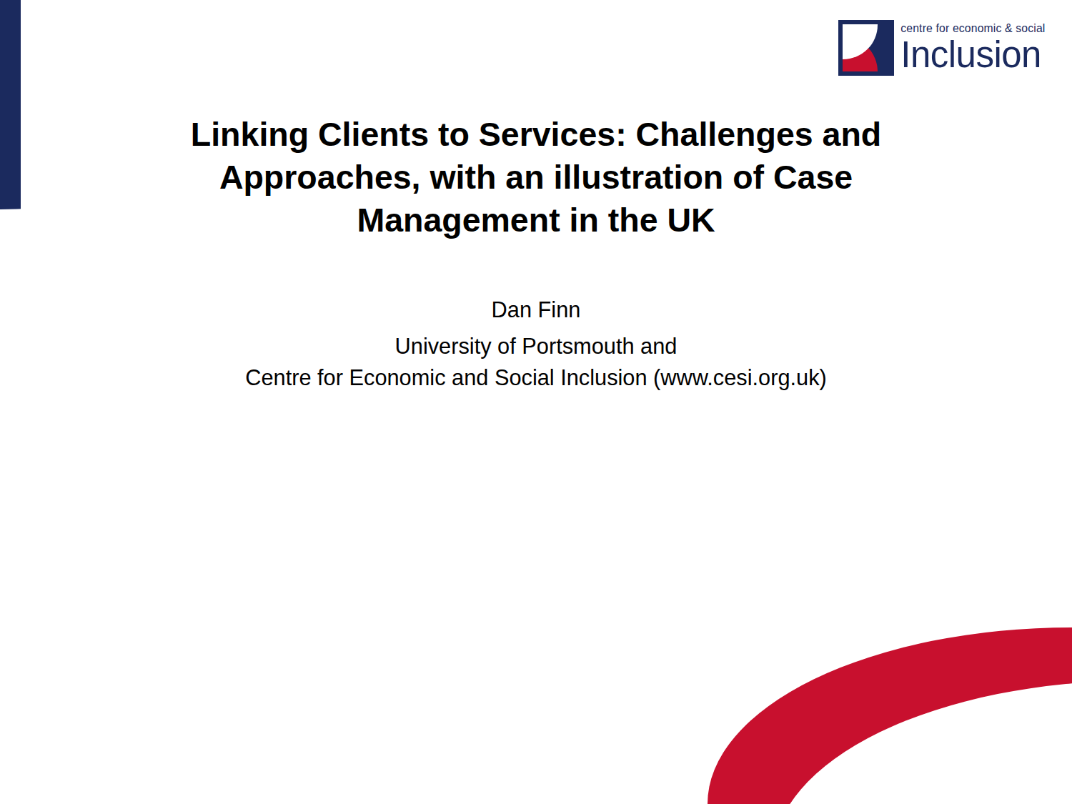centre for economic & social
Inclusion
Linking Clients to Services: Challenges and Approaches, with an illustration of Case Management in the UK
Dan Finn
University of Portsmouth and
Centre for Economic and Social Inclusion (www.cesi.org.uk)